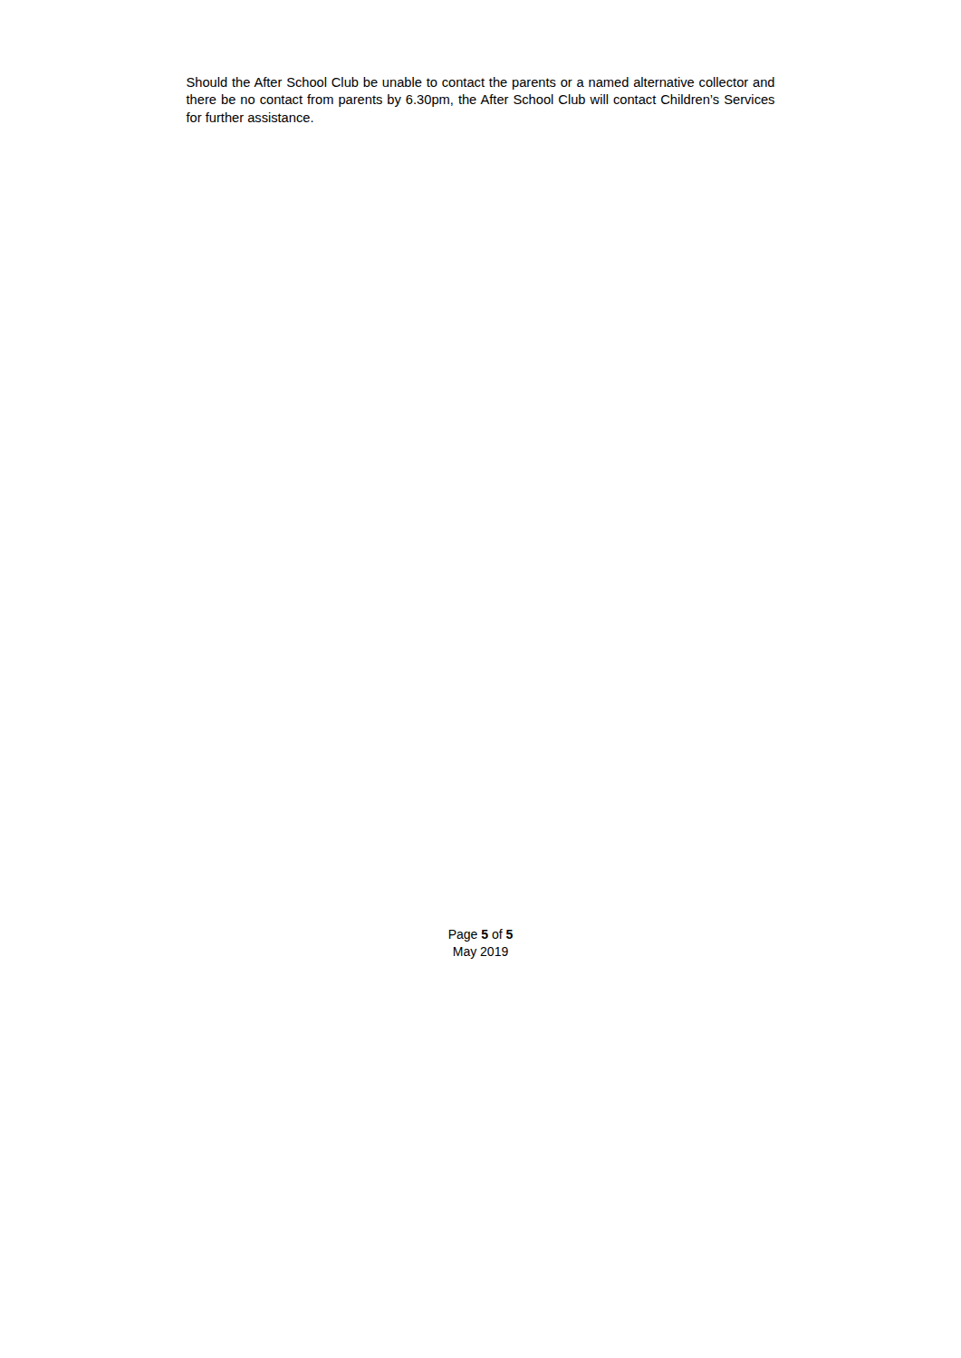Should the After School Club be unable to contact the parents or a named alternative collector and there be no contact from parents by 6.30pm, the After School Club will contact Children’s Services for further assistance.
Page 5 of 5
May 2019